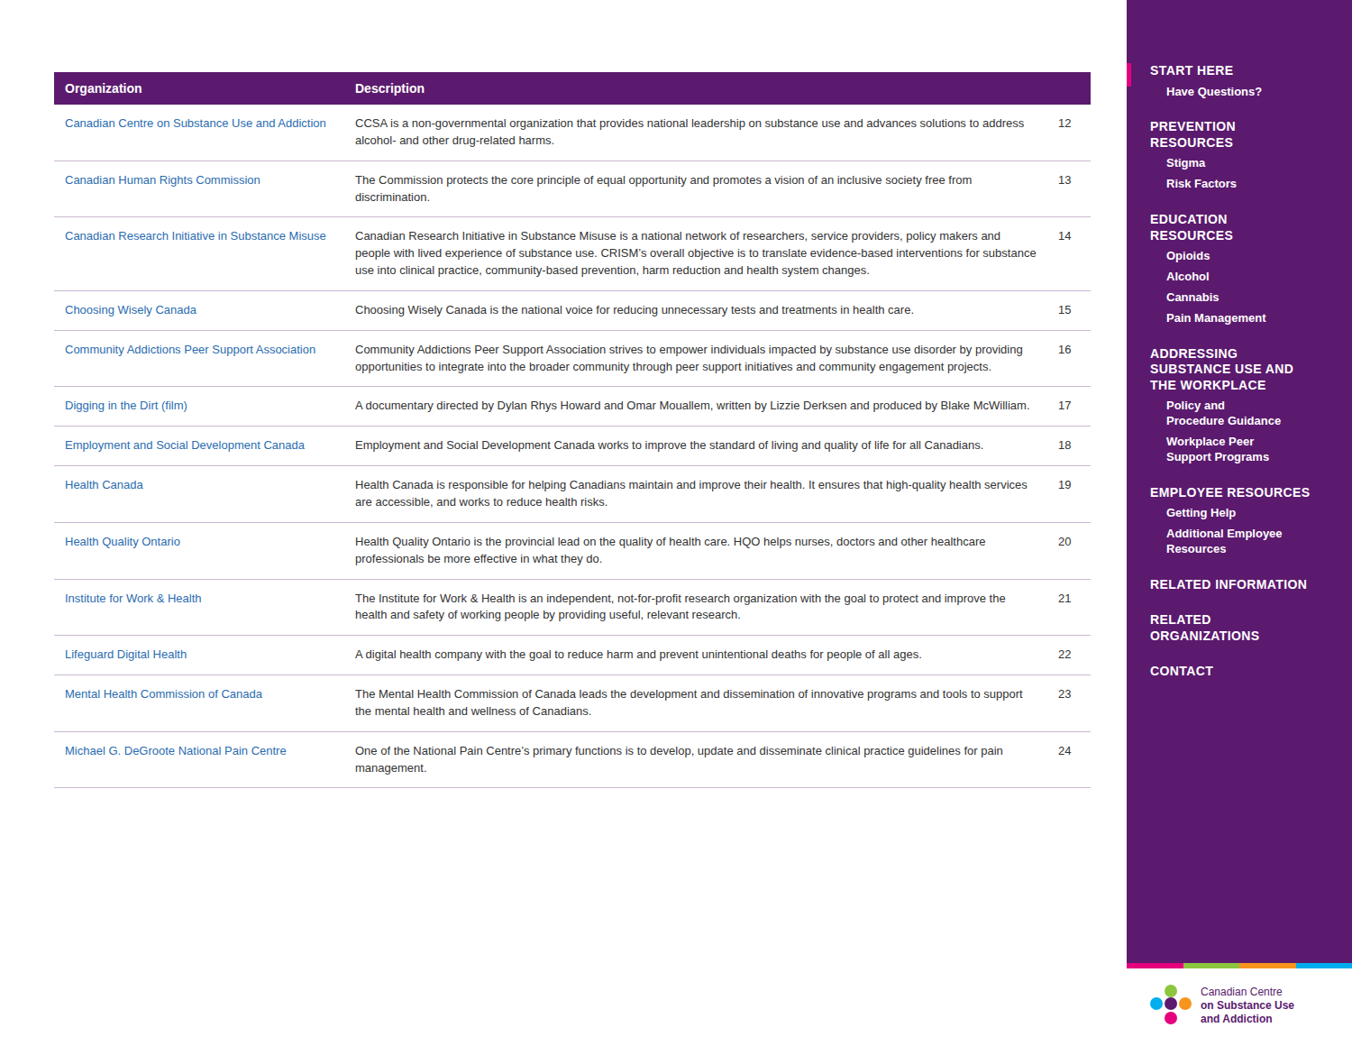| Organization | Description | |
| --- | --- | --- |
| Canadian Centre on Substance Use and Addiction | CCSA is a non-governmental organization that provides national leadership on substance use and advances solutions to address alcohol- and other drug-related harms. | 12 |
| Canadian Human Rights Commission | The Commission protects the core principle of equal opportunity and promotes a vision of an inclusive society free from discrimination. | 13 |
| Canadian Research Initiative in Substance Misuse | Canadian Research Initiative in Substance Misuse is a national network of researchers, service providers, policy makers and people with lived experience of substance use. CRISM’s overall objective is to translate evidence-based interventions for substance use into clinical practice, community-based prevention, harm reduction and health system changes. | 14 |
| Choosing Wisely Canada | Choosing Wisely Canada is the national voice for reducing unnecessary tests and treatments in health care. | 15 |
| Community Addictions Peer Support Association | Community Addictions Peer Support Association strives to empower individuals impacted by substance use disorder by providing opportunities to integrate into the broader community through peer support initiatives and community engagement projects. | 16 |
| Digging in the Dirt (film) | A documentary directed by Dylan Rhys Howard and Omar Mouallem, written by Lizzie Derksen and produced by Blake McWilliam. | 17 |
| Employment and Social Development Canada | Employment and Social Development Canada works to improve the standard of living and quality of life for all Canadians. | 18 |
| Health Canada | Health Canada is responsible for helping Canadians maintain and improve their health. It ensures that high-quality health services are accessible, and works to reduce health risks. | 19 |
| Health Quality Ontario | Health Quality Ontario is the provincial lead on the quality of health care. HQO helps nurses, doctors and other healthcare professionals be more effective in what they do. | 20 |
| Institute for Work & Health | The Institute for Work & Health is an independent, not-for-profit research organization with the goal to protect and improve the health and safety of working people by providing useful, relevant research. | 21 |
| Lifeguard Digital Health | A digital health company with the goal to reduce harm and prevent unintentional deaths for people of all ages. | 22 |
| Mental Health Commission of Canada | The Mental Health Commission of Canada leads the development and dissemination of innovative programs and tools to support the mental health and wellness of Canadians. | 23 |
| Michael G. DeGroote National Pain Centre | One of the National Pain Centre’s primary functions is to develop, update and disseminate clinical practice guidelines for pain management. | 24 |
Start Here
Have Questions?
Prevention
Resources
Stigma
Risk Factors
Education
Resources
Opioids
Alcohol
Cannabis
Pain Management
Addressing
Substance Use and
the Workplace
Policy and
Procedure Guidance
Workplace Peer
Support Programs
Employee Resources
Getting Help
Additional Employee
Resources
Related Information
Related
Organizations
Contact
Canadian Centre on Substance Use and Addiction